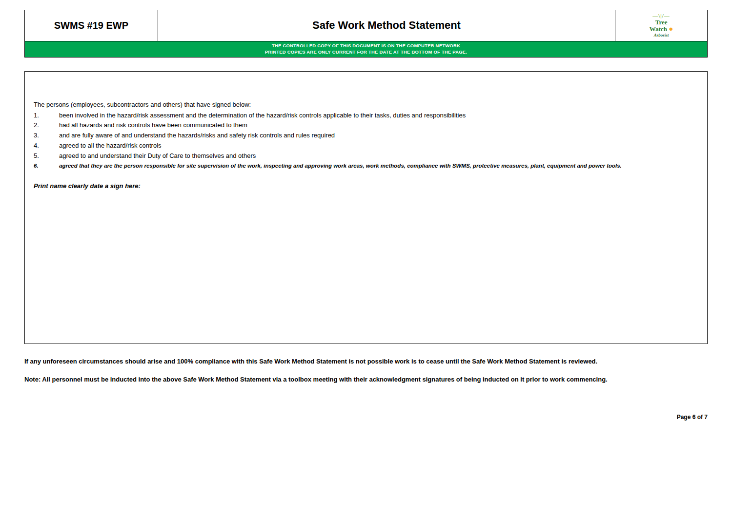| SWMS #19 EWP | Safe Work Method Statement | —\//— Tree Watch ● Arborist |
THE CONTROLLED COPY OF THIS DOCUMENT IS ON THE COMPUTER NETWORK
PRINTED COPIES ARE ONLY CURRENT FOR THE DATE AT THE BOTTOM OF THE PAGE.
The persons (employees, subcontractors and others) that have signed below:
been involved in the hazard/risk assessment and the determination of the hazard/risk controls applicable to their tasks, duties and responsibilities
had all hazards and risk controls have been communicated to them
and are fully aware of and understand the hazards/risks and safety risk controls and rules required
agreed to all the hazard/risk controls
agreed to and understand their Duty of Care to themselves and others
agreed that they are the person responsible for site supervision of the work, inspecting and approving work areas, work methods, compliance with SWMS, protective measures, plant, equipment and power tools.
Print name clearly date a sign here:
If any unforeseen circumstances should arise and 100% compliance with this Safe Work Method Statement is not possible work is to cease until the Safe Work Method Statement is reviewed.
Note: All personnel must be inducted into the above Safe Work Method Statement via a toolbox meeting with their acknowledgment signatures of being inducted on it prior to work commencing.
Page 6 of 7